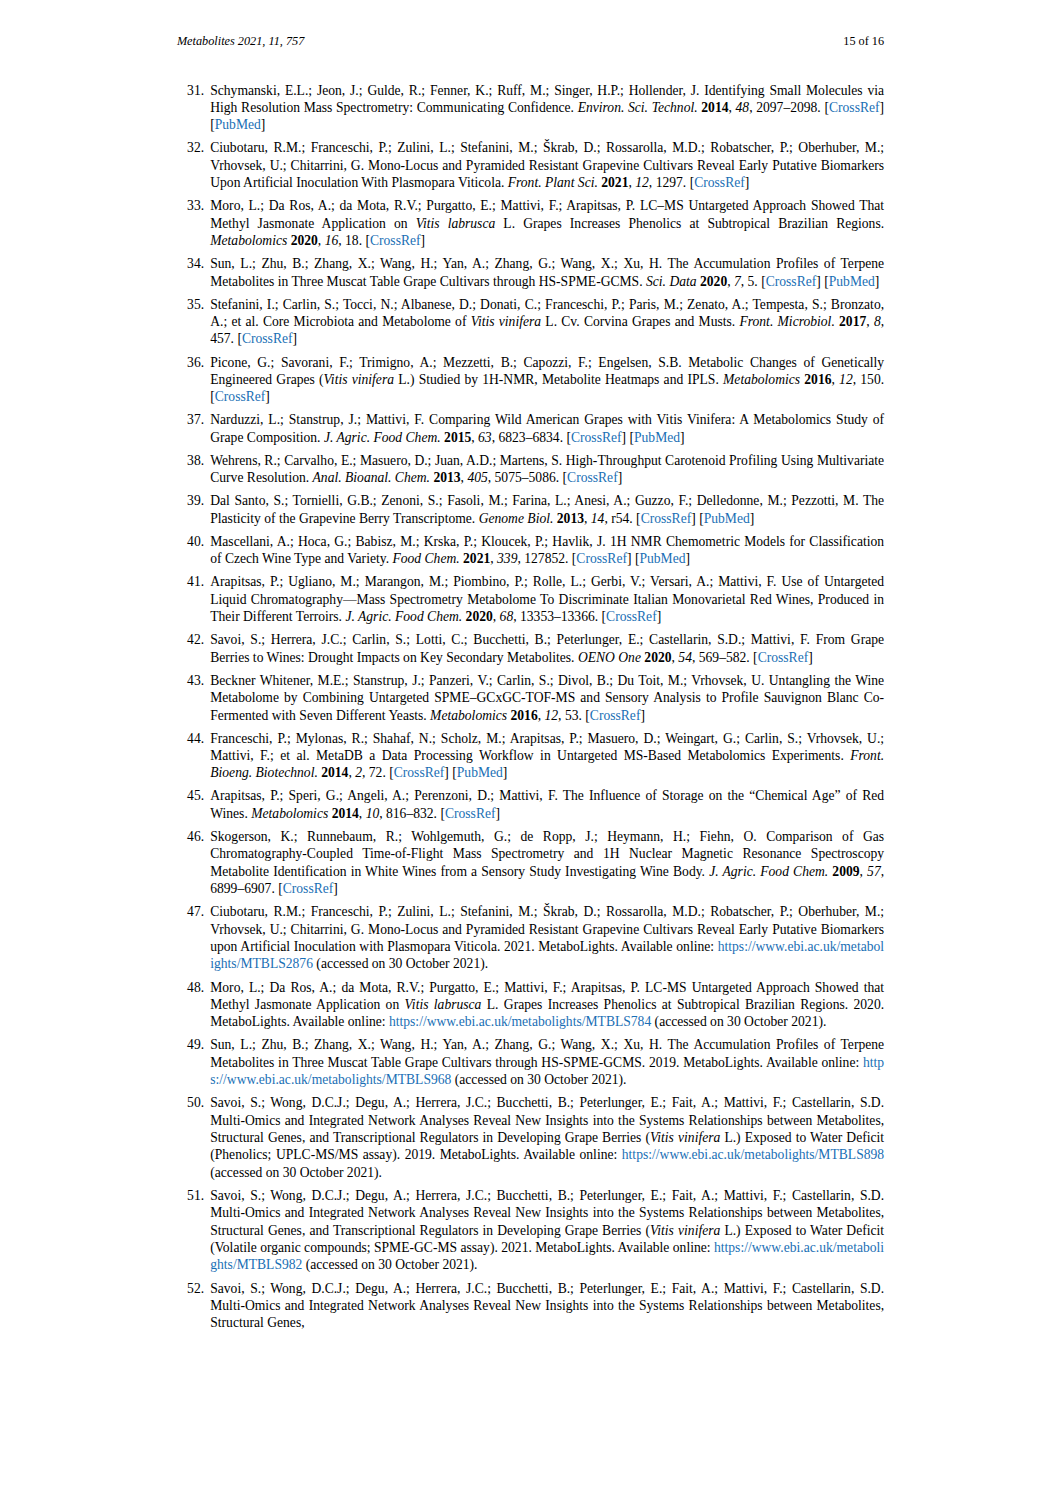Metabolites 2021, 11, 757
15 of 16
Schymanski, E.L.; Jeon, J.; Gulde, R.; Fenner, K.; Ruff, M.; Singer, H.P.; Hollender, J. Identifying Small Molecules via High Resolution Mass Spectrometry: Communicating Confidence. Environ. Sci. Technol. 2014, 48, 2097–2098. [CrossRef] [PubMed]
Ciubotaru, R.M.; Franceschi, P.; Zulini, L.; Stefanini, M.; Škrab, D.; Rossarolla, M.D.; Robatscher, P.; Oberhuber, M.; Vrhovsek, U.; Chitarrini, G. Mono-Locus and Pyramided Resistant Grapevine Cultivars Reveal Early Putative Biomarkers Upon Artificial Inoculation With Plasmopara Viticola. Front. Plant Sci. 2021, 12, 1297. [CrossRef]
Moro, L.; Da Ros, A.; da Mota, R.V.; Purgatto, E.; Mattivi, F.; Arapitsas, P. LC–MS Untargeted Approach Showed That Methyl Jasmonate Application on Vitis labrusca L. Grapes Increases Phenolics at Subtropical Brazilian Regions. Metabolomics 2020, 16, 18. [CrossRef]
Sun, L.; Zhu, B.; Zhang, X.; Wang, H.; Yan, A.; Zhang, G.; Wang, X.; Xu, H. The Accumulation Profiles of Terpene Metabolites in Three Muscat Table Grape Cultivars through HS-SPME-GCMS. Sci. Data 2020, 7, 5. [CrossRef] [PubMed]
Stefanini, I.; Carlin, S.; Tocci, N.; Albanese, D.; Donati, C.; Franceschi, P.; Paris, M.; Zenato, A.; Tempesta, S.; Bronzato, A.; et al. Core Microbiota and Metabolome of Vitis vinifera L. Cv. Corvina Grapes and Musts. Front. Microbiol. 2017, 8, 457. [CrossRef]
Picone, G.; Savorani, F.; Trimigno, A.; Mezzetti, B.; Capozzi, F.; Engelsen, S.B. Metabolic Changes of Genetically Engineered Grapes (Vitis vinifera L.) Studied by 1H-NMR, Metabolite Heatmaps and IPLS. Metabolomics 2016, 12, 150. [CrossRef]
Narduzzi, L.; Stanstrup, J.; Mattivi, F. Comparing Wild American Grapes with Vitis Vinifera: A Metabolomics Study of Grape Composition. J. Agric. Food Chem. 2015, 63, 6823–6834. [CrossRef] [PubMed]
Wehrens, R.; Carvalho, E.; Masuero, D.; Juan, A.D.; Martens, S. High-Throughput Carotenoid Profiling Using Multivariate Curve Resolution. Anal. Bioanal. Chem. 2013, 405, 5075–5086. [CrossRef]
Dal Santo, S.; Tornielli, G.B.; Zenoni, S.; Fasoli, M.; Farina, L.; Anesi, A.; Guzzo, F.; Delledonne, M.; Pezzotti, M. The Plasticity of the Grapevine Berry Transcriptome. Genome Biol. 2013, 14, r54. [CrossRef] [PubMed]
Mascellani, A.; Hoca, G.; Babisz, M.; Krska, P.; Kloucek, P.; Havlik, J. 1H NMR Chemometric Models for Classification of Czech Wine Type and Variety. Food Chem. 2021, 339, 127852. [CrossRef] [PubMed]
Arapitsas, P.; Ugliano, M.; Marangon, M.; Piombino, P.; Rolle, L.; Gerbi, V.; Versari, A.; Mattivi, F. Use of Untargeted Liquid Chromatography—Mass Spectrometry Metabolome To Discriminate Italian Monovarietal Red Wines, Produced in Their Different Terroirs. J. Agric. Food Chem. 2020, 68, 13353–13366. [CrossRef]
Savoi, S.; Herrera, J.C.; Carlin, S.; Lotti, C.; Bucchetti, B.; Peterlunger, E.; Castellarin, S.D.; Mattivi, F. From Grape Berries to Wines: Drought Impacts on Key Secondary Metabolites. OENO One 2020, 54, 569–582. [CrossRef]
Beckner Whitener, M.E.; Stanstrup, J.; Panzeri, V.; Carlin, S.; Divol, B.; Du Toit, M.; Vrhovsek, U. Untangling the Wine Metabolome by Combining Untargeted SPME–GCxGC-TOF-MS and Sensory Analysis to Profile Sauvignon Blanc Co-Fermented with Seven Different Yeasts. Metabolomics 2016, 12, 53. [CrossRef]
Franceschi, P.; Mylonas, R.; Shahaf, N.; Scholz, M.; Arapitsas, P.; Masuero, D.; Weingart, G.; Carlin, S.; Vrhovsek, U.; Mattivi, F.; et al. MetaDB a Data Processing Workflow in Untargeted MS-Based Metabolomics Experiments. Front. Bioeng. Biotechnol. 2014, 2, 72. [CrossRef] [PubMed]
Arapitsas, P.; Speri, G.; Angeli, A.; Perenzoni, D.; Mattivi, F. The Influence of Storage on the “Chemical Age” of Red Wines. Metabolomics 2014, 10, 816–832. [CrossRef]
Skogerson, K.; Runnebaum, R.; Wohlgemuth, G.; de Ropp, J.; Heymann, H.; Fiehn, O. Comparison of Gas Chromatography-Coupled Time-of-Flight Mass Spectrometry and 1H Nuclear Magnetic Resonance Spectroscopy Metabolite Identification in White Wines from a Sensory Study Investigating Wine Body. J. Agric. Food Chem. 2009, 57, 6899–6907. [CrossRef]
Ciubotaru, R.M.; Franceschi, P.; Zulini, L.; Stefanini, M.; Škrab, D.; Rossarolla, M.D.; Robatscher, P.; Oberhuber, M.; Vrhovsek, U.; Chitarrini, G. Mono-Locus and Pyramided Resistant Grapevine Cultivars Reveal Early Putative Biomarkers upon Artificial Inoculation with Plasmopara Viticola. 2021. MetaboLights. Available online: https://www.ebi.ac.uk/metabolights/MTBLS2876 (accessed on 30 October 2021).
Moro, L.; Da Ros, A.; da Mota, R.V.; Purgatto, E.; Mattivi, F.; Arapitsas, P. LC-MS Untargeted Approach Showed that Methyl Jasmonate Application on Vitis labrusca L. Grapes Increases Phenolics at Subtropical Brazilian Regions. 2020. MetaboLights. Available online: https://www.ebi.ac.uk/metabolights/MTBLS784 (accessed on 30 October 2021).
Sun, L.; Zhu, B.; Zhang, X.; Wang, H.; Yan, A.; Zhang, G.; Wang, X.; Xu, H. The Accumulation Profiles of Terpene Metabolites in Three Muscat Table Grape Cultivars through HS-SPME-GCMS. 2019. MetaboLights. Available online: https://www.ebi.ac.uk/metabolights/MTBLS968 (accessed on 30 October 2021).
Savoi, S.; Wong, D.C.J.; Degu, A.; Herrera, J.C.; Bucchetti, B.; Peterlunger, E.; Fait, A.; Mattivi, F.; Castellarin, S.D. Multi-Omics and Integrated Network Analyses Reveal New Insights into the Systems Relationships between Metabolites, Structural Genes, and Transcriptional Regulators in Developing Grape Berries (Vitis vinifera L.) Exposed to Water Deficit (Phenolics; UPLC-MS/MS assay). 2019. MetaboLights. Available online: https://www.ebi.ac.uk/metabolights/MTBLS898 (accessed on 30 October 2021).
Savoi, S.; Wong, D.C.J.; Degu, A.; Herrera, J.C.; Bucchetti, B.; Peterlunger, E.; Fait, A.; Mattivi, F.; Castellarin, S.D. Multi-Omics and Integrated Network Analyses Reveal New Insights into the Systems Relationships between Metabolites, Structural Genes, and Transcriptional Regulators in Developing Grape Berries (Vitis vinifera L.) Exposed to Water Deficit (Volatile organic compounds; SPME-GC-MS assay). 2021. MetaboLights. Available online: https://www.ebi.ac.uk/metabolights/MTBLS982 (accessed on 30 October 2021).
Savoi, S.; Wong, D.C.J.; Degu, A.; Herrera, J.C.; Bucchetti, B.; Peterlunger, E.; Fait, A.; Mattivi, F.; Castellarin, S.D. Multi-Omics and Integrated Network Analyses Reveal New Insights into the Systems Relationships between Metabolites, Structural Genes,